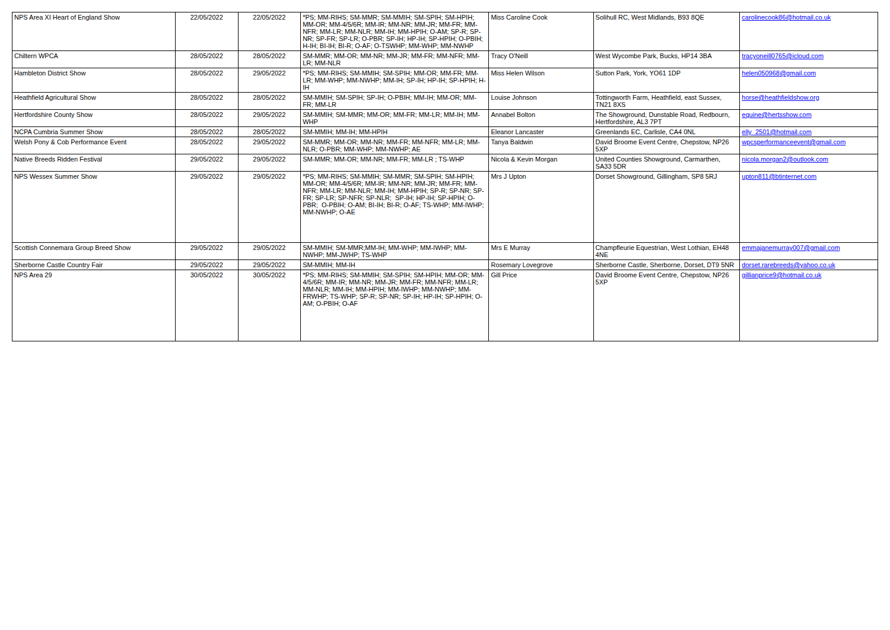| NPS Area XI Heart of England Show | 22/05/2022 | 22/05/2022 | *PS; MM-RIHS; SM-MMR; SM-MMIH; SM-SPIH; SM-HPIH; MM-OR; MM-4/5/6R; MM-IR; MM-NR; MM-JR; MM-FR; MM-NFR; MM-LR; MM-NLR; MM-IH; MM-HPIH; O-AM; SP-R; SP-NR; SP-FR; SP-LR; O-PBR; SP-IH; HP-IH; SP-HPIH; O-PBIH; H-IH; BI-IH; BI-R; O-AF; O-TSWHP; MM-WHP; MM-NWHP | Miss Caroline Cook | Solihull RC, West Midlands, B93 8QE | carolinecook86@hotmail.co.uk |
| Chiltern WPCA | 28/05/2022 | 28/05/2022 | SM-MMR; MM-OR; MM-NR; MM-JR; MM-FR; MM-NFR; MM-LR; MM-NLR | Tracy O'Neill | West Wycombe Park, Bucks, HP14 3BA | tracyoneill0765@icloud.com |
| Hambleton District Show | 28/05/2022 | 29/05/2022 | *PS; MM-RIHS; SM-MMIH; SM-SPIH; MM-OR; MM-FR; MM-LR; MM-WHP; MM-NWHP; MM-IH; SP-IH; HP-IH; SP-HPIH; H-IH | Miss Helen Wilson | Sutton Park, York, YO61 1DP | helen050968@gmail.com |
| Heathfield Agricultural Show | 28/05/2022 | 28/05/2022 | SM-MMIH; SM-SPIH; SP-IH; O-PBIH; MM-IH; MM-OR; MM-FR; MM-LR | Louise Johnson | Tottingworth Farm, Heathfield, east Sussex, TN21 8XS | horse@heathfieldshow.org |
| Hertfordshire County Show | 28/05/2022 | 29/05/2022 | SM-MMIH; SM-MMR; MM-OR; MM-FR; MM-LR; MM-IH; MM-WHP | Annabel Bolton | The Showground, Dunstable Road, Redbourn, Hertfordshire, AL3 7PT | equine@hertsshow.com |
| NCPA Cumbria Summer Show | 28/05/2022 | 28/05/2022 | SM-MMIH; MM-IH; MM-HPIH | Eleanor Lancaster | Greenlands EC, Carlisle, CA4 0NL | elly_2501@hotmail.com |
| Welsh Pony & Cob Performance Event | 28/05/2022 | 29/05/2022 | SM-MMR; MM-OR; MM-NR; MM-FR; MM-NFR; MM-LR; MM-NLR; O-PBR; MM-WHP; MM-NWHP; AE | Tanya Baldwin | David Broome Event Centre, Chepstow, NP26 5XP | wpcsperformanceevent@gmail.com |
| Native Breeds Ridden Festival | 29/05/2022 | 29/05/2022 | SM-MMR; MM-OR; MM-NR; MM-FR; MM-LR ; TS-WHP | Nicola & Kevin Morgan | United Counties Showground, Carmarthen, SA33 5DR | nicola.morgan2@outlook.com |
| NPS Wessex Summer Show | 29/05/2022 | 29/05/2022 | *PS; MM-RIHS; SM-MMIH; SM-MMR; SM-SPIH; SM-HPIH; MM-OR; MM-4/5/6R; MM-IR; MM-NR; MM-JR; MM-FR; MM-NFR; MM-LR; MM-NLR; MM-IH; MM-HPIH; SP-R; SP-NR; SP-FR; SP-LR; SP-NFR; SP-NLR; SP-IH; HP-IH; SP-HPIH; O-PBR; O-PBIH; O-AM; BI-IH; BI-R; O-AF; TS-WHP; MM-IWHP; MM-NWHP; O-AE | Mrs J Upton | Dorset Showground, Gillingham, SP8 5RJ | upton811@btinternet.com |
| Scottish Connemara Group Breed Show | 29/05/2022 | 29/05/2022 | SM-MMIH; SM-MMR;MM-IH; MM-WHP; MM-IWHP; MM-NWHP; MM-JWHP; TS-WHP | Mrs E Murray | Champfleurie Equestrian, West Lothian, EH48 4NE | emmajanemurray007@gmail.com |
| Sherborne Castle Country Fair | 29/05/2022 | 29/05/2022 | SM-MMIH; MM-IH | Rosemary Lovegrove | Sherborne Castle, Sherborne, Dorset, DT9 5NR | dorset.rarebreeds@yahoo.co.uk |
| NPS Area 29 | 30/05/2022 | 30/05/2022 | *PS; MM-RIHS; SM-MMIH; SM-SPIH; SM-HPIH; MM-OR; MM-4/5/6R; MM-IR; MM-NR; MM-JR; MM-FR; MM-NFR; MM-LR; MM-NLR; MM-IH; MM-HPIH; MM-IWHP; MM-NWHP; MM-FRWHP; TS-WHP; SP-R; SP-NR; SP-IH; HP-IH; SP-HPIH; O-AM; O-PBIH; O-AF | Gill Price | David Broome Event Centre, Chepstow, NP26 5XP | gillianprice9@hotmail.co.uk |